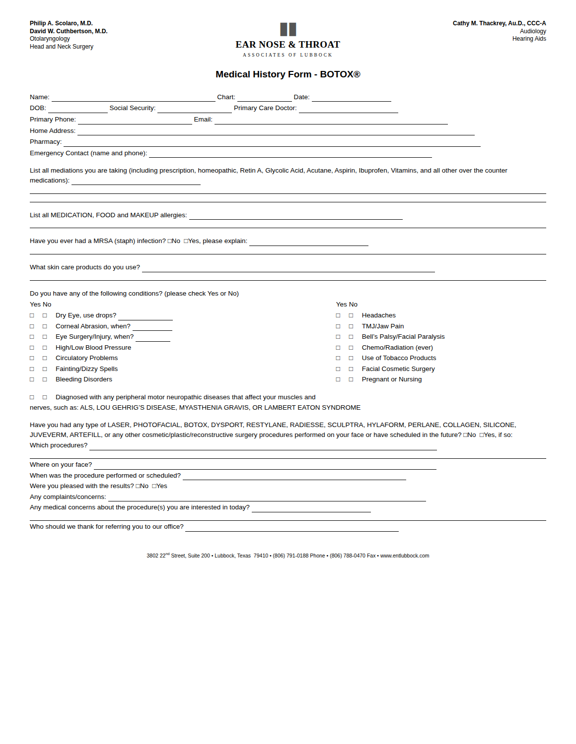Philip A. Scolaro, M.D.
David W. Cuthbertson, M.D.
Otolaryngology
Head and Neck Surgery
▮▮
EAR NOSE & THROAT
ASSOCIATES OF LUBBOCK
Cathy M. Thackrey, Au.D., CCC-A
Audiology
Hearing Aids
Medical History Form - BOTOX®
Name: Chart: Date:
DOB: Social Security: Primary Care Doctor:
Primary Phone: Email:
Home Address:
Pharmacy:
Emergency Contact (name and phone):
List all mediations you are taking (including prescription, homeopathic, Retin A, Glycolic Acid, Acutane, Aspirin, Ibuprofen, Vitamins, and all other over the counter medications):
List all MEDICATION, FOOD and MAKEUP allergies:
Have you ever had a MRSA (staph) infection? □No □Yes, please explain:
What skin care products do you use?
Do you have any of the following conditions? (please check Yes or No)
| Yes | No | | | Yes | No | |
| □ | □ | Dry Eye, use drops? | | □ | □ | Headaches |
| □ | □ | Corneal Abrasion, when? | | □ | □ | TMJ/Jaw Pain |
| □ | □ | Eye Surgery/Injury, when? | | □ | □ | Bell’s Palsy/Facial Paralysis |
| □ | □ | High/Low Blood Pressure | | □ | □ | Chemo/Radiation (ever) |
| □ | □ | Circulatory Problems | | □ | □ | Use of Tobacco Products |
| □ | □ | Fainting/Dizzy Spells | | □ | □ | Facial Cosmetic Surgery |
| □ | □ | Bleeding Disorders | | □ | □ | Pregnant or Nursing |
| □ | □ | Diagnosed with any peripheral motor neuropathic diseases that affect your muscles and |
nerves, such as: ALS, LOU GEHRIG’S DISEASE, MYASTHENIA GRAVIS, OR LAMBERT EATON SYNDROME
Have you had any type of LASER, PHOTOFACIAL, BOTOX, DYSPORT, RESTYLANE, RADIESSE, SCULPTRA, HYLAFORM, PERLANE, COLLAGEN, SILICONE, JUVEVERM, ARTEFILL, or any other cosmetic/plastic/reconstructive surgery procedures performed on your face or have scheduled in the future? □No □Yes, if so:
Which procedures?
Where on your face?
When was the procedure performed or scheduled?
Were you pleased with the results? □No □Yes
Any complaints/concerns:
Any medical concerns about the procedure(s) you are interested in today?
Who should we thank for referring you to our office?
3802 22nd Street, Suite 200 • Lubbock, Texas 79410 • (806) 791-0188 Phone • (806) 788-0470 Fax • www.entlubbock.com